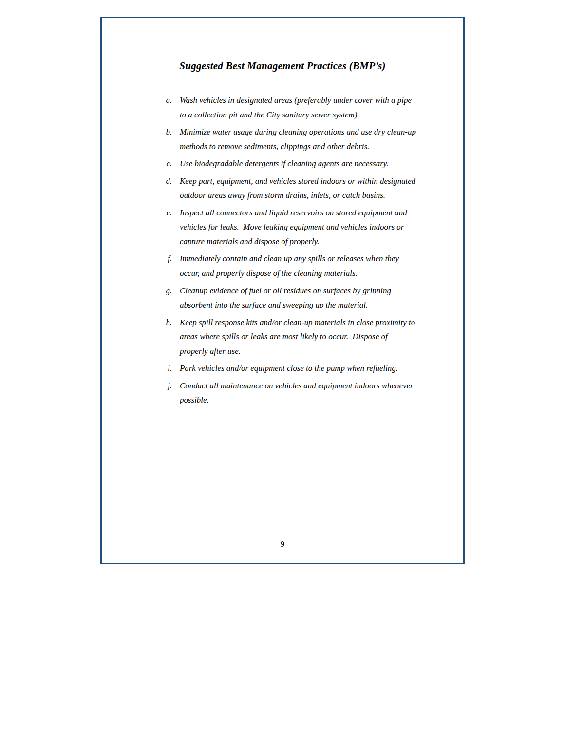Suggested Best Management Practices (BMP’s)
Wash vehicles in designated areas (preferably under cover with a pipe to a collection pit and the City sanitary sewer system)
Minimize water usage during cleaning operations and use dry clean-up methods to remove sediments, clippings and other debris.
Use biodegradable detergents if cleaning agents are necessary.
Keep part, equipment, and vehicles stored indoors or within designated outdoor areas away from storm drains, inlets, or catch basins.
Inspect all connectors and liquid reservoirs on stored equipment and vehicles for leaks. Move leaking equipment and vehicles indoors or capture materials and dispose of properly.
Immediately contain and clean up any spills or releases when they occur, and properly dispose of the cleaning materials.
Cleanup evidence of fuel or oil residues on surfaces by grinning absorbent into the surface and sweeping up the material.
Keep spill response kits and/or clean-up materials in close proximity to areas where spills or leaks are most likely to occur. Dispose of properly after use.
Park vehicles and/or equipment close to the pump when refueling.
Conduct all maintenance on vehicles and equipment indoors whenever possible.
9